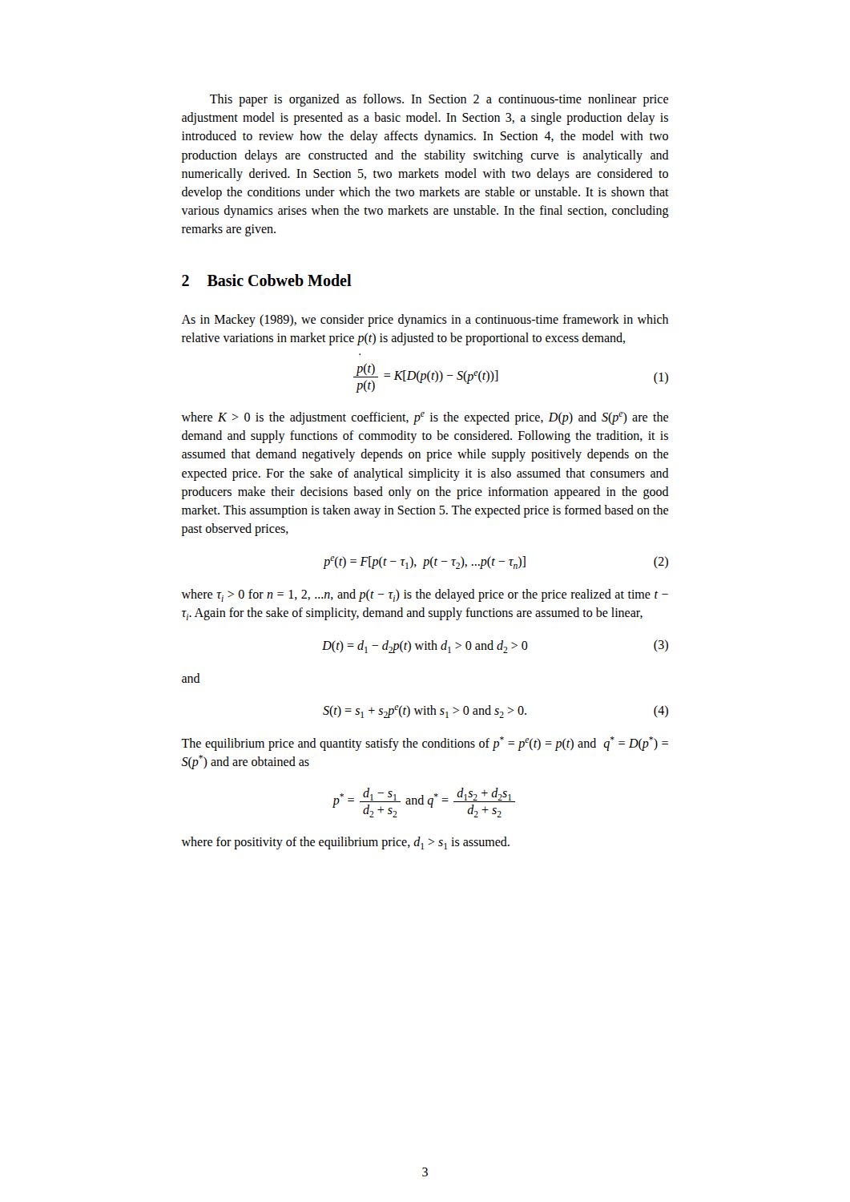This paper is organized as follows. In Section 2 a continuous-time nonlinear price adjustment model is presented as a basic model. In Section 3, a single production delay is introduced to review how the delay affects dynamics. In Section 4, the model with two production delays are constructed and the stability switching curve is analytically and numerically derived. In Section 5, two markets model with two delays are considered to develop the conditions under which the two markets are stable or unstable. It is shown that various dynamics arises when the two markets are unstable. In the final section, concluding remarks are given.
2 Basic Cobweb Model
As in Mackey (1989), we consider price dynamics in a continuous-time framework in which relative variations in market price p(t) is adjusted to be proportional to excess demand,
p(t) p(t) = K[D(p(t)) − S(pe(t))]
(1)
where K > 0 is the adjustment coefficient, pe is the expected price, D(p) and S(pe) are the demand and supply functions of commodity to be considered. Following the tradition, it is assumed that demand negatively depends on price while supply positively depends on the expected price. For the sake of analytical simplicity it is also assumed that consumers and producers make their decisions based only on the price information appeared in the good market. This assumption is taken away in Section 5. The expected price is formed based on the past observed prices,
pe(t) = F[p(t − τ1), p(t − τ2), ...p(t − τn)]
(2)
where τi > 0 for n = 1, 2, ...n, and p(t − τi) is the delayed price or the price realized at time t − τi. Again for the sake of simplicity, demand and supply functions are assumed to be linear,
D(t) = d1 − d2p(t) with d1 > 0 and d2 > 0
(3)
and
S(t) = s1 + s2pe(t) with s1 > 0 and s2 > 0.
(4)
The equilibrium price and quantity satisfy the conditions of p* = pe(t) = p(t) and q* = D(p*) = S(p*) and are obtained as
p* = d1 − s1 d2 + s2 and q* = d1s2 + d2s1 d2 + s2
where for positivity of the equilibrium price, d1 > s1 is assumed.
3